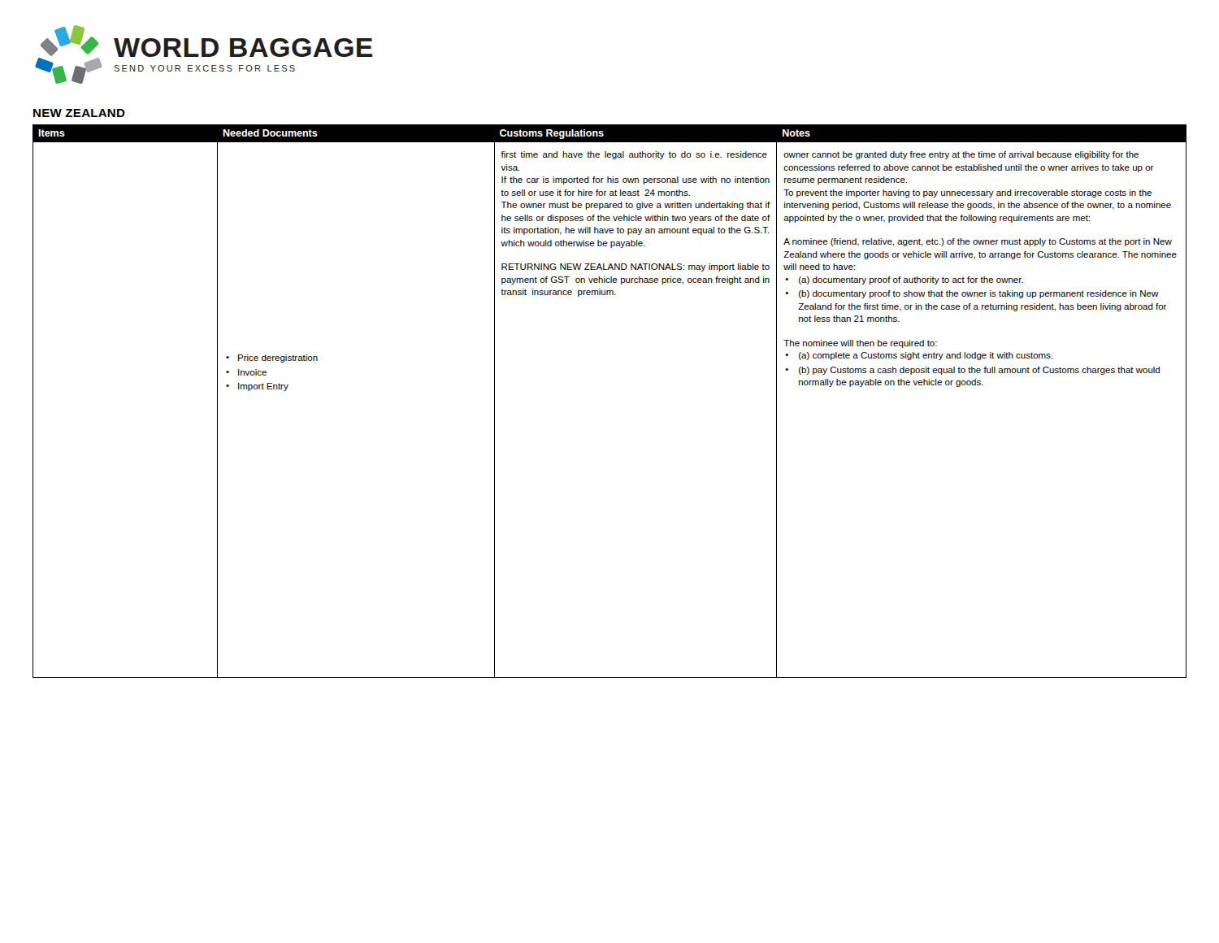WORLD BAGGAGE
SEND YOUR EXCESS FOR LESS
NEW ZEALAND
| Items | Needed Documents | Customs Regulations | Notes |
| --- | --- | --- | --- |
| | Price deregistration Invoice Import Entry | first time and have the legal authority to do so i.e. residence visa. If the car is imported for his own personal use with no intention to sell or use it for hire for at least 24 months. The owner must be prepared to give a written undertaking that if he sells or disposes of the vehicle within two years of the date of its importation, he will have to pay an amount equal to the G.S.T. which would otherwise be payable. RETURNING NEW ZEALAND NATIONALS: may import liable to payment of GST on vehicle purchase price, ocean freight and in transit insurance premium. | owner cannot be granted duty free entry at the time of arrival because eligibility for the concessions referred to above cannot be established until the o wner arrives to take up or resume permanent residence. To prevent the importer having to pay unnecessary and irrecoverable storage costs in the intervening period, Customs will release the goods, in the absence of the owner, to a nominee appointed by the o wner, provided that the following requirements are met: A nominee (friend, relative, agent, etc.) of the owner must apply to Customs at the port in New Zealand where the goods or vehicle will arrive, to arrange for Customs clearance. The nominee will need to have: (a) documentary proof of authority to act for the owner. (b) documentary proof to show that the owner is taking up permanent residence in New Zealand for the first time, or in the case of a returning resident, has been living abroad for not less than 21 months. The nominee will then be required to: (a) complete a Customs sight entry and lodge it with customs. (b) pay Customs a cash deposit equal to the full amount of Customs charges that would normally be payable on the vehicle or goods. |